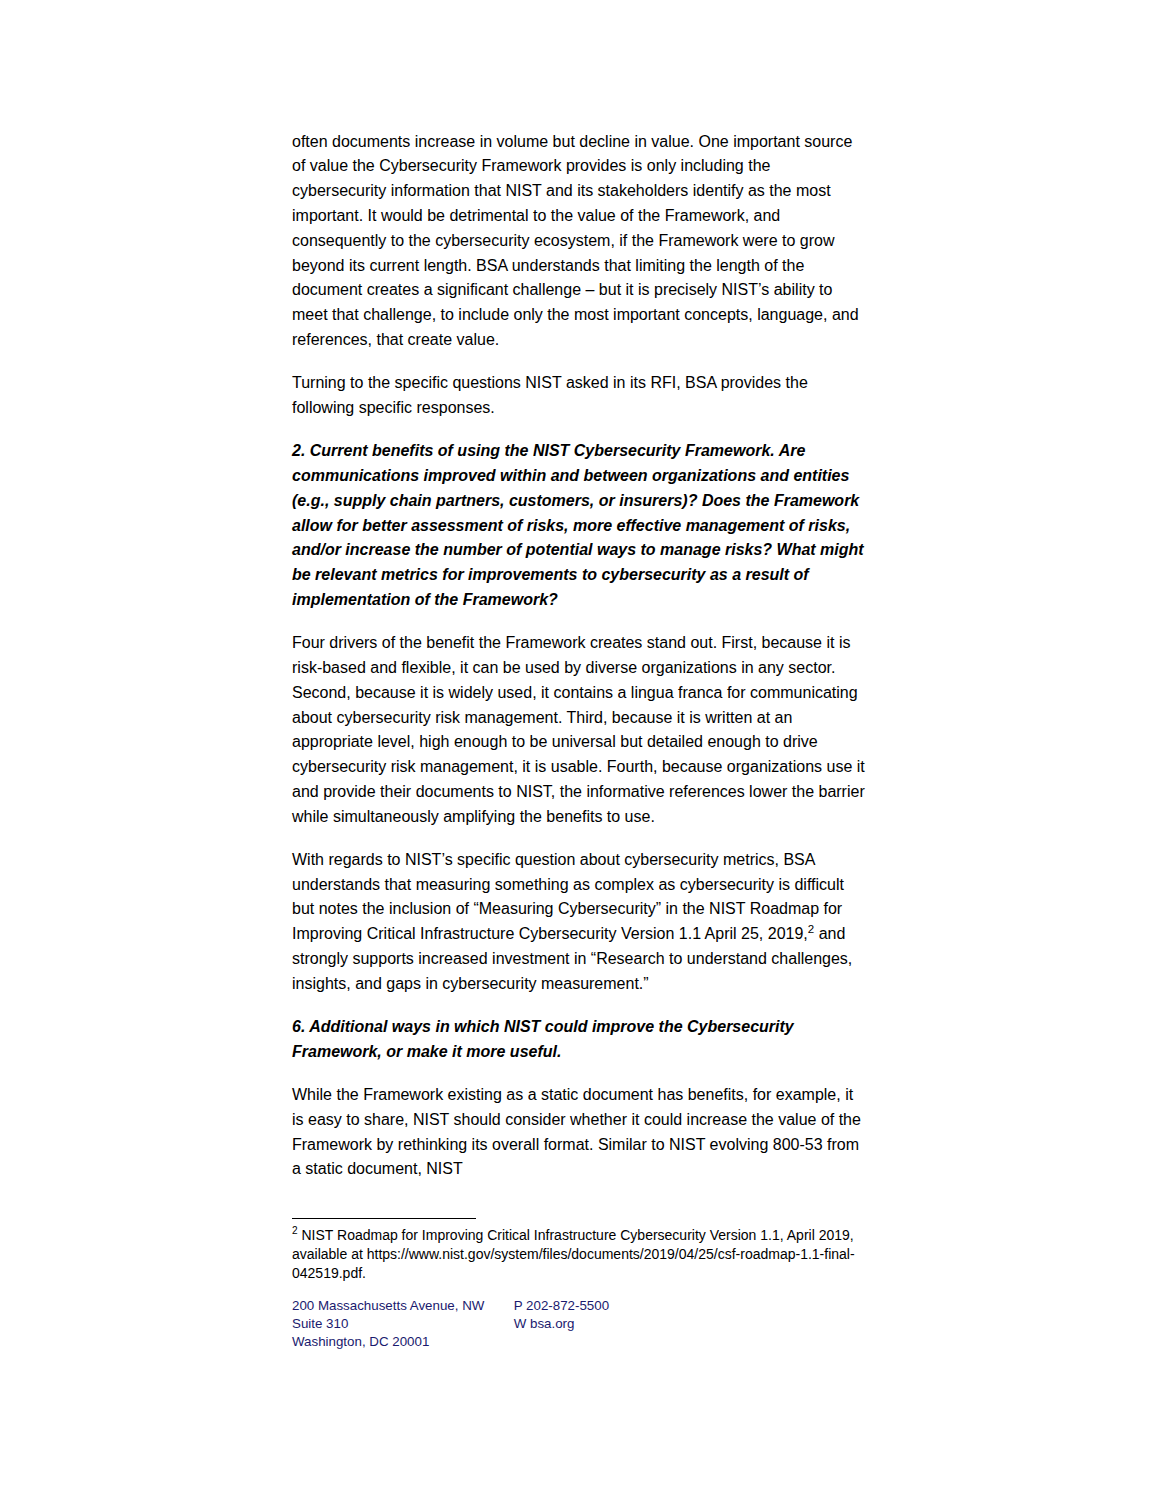often documents increase in volume but decline in value. One important source of value the Cybersecurity Framework provides is only including the cybersecurity information that NIST and its stakeholders identify as the most important. It would be detrimental to the value of the Framework, and consequently to the cybersecurity ecosystem, if the Framework were to grow beyond its current length. BSA understands that limiting the length of the document creates a significant challenge – but it is precisely NIST’s ability to meet that challenge, to include only the most important concepts, language, and references, that create value.
Turning to the specific questions NIST asked in its RFI, BSA provides the following specific responses.
2. Current benefits of using the NIST Cybersecurity Framework. Are communications improved within and between organizations and entities (e.g., supply chain partners, customers, or insurers)? Does the Framework allow for better assessment of risks, more effective management of risks, and/or increase the number of potential ways to manage risks? What might be relevant metrics for improvements to cybersecurity as a result of implementation of the Framework?
Four drivers of the benefit the Framework creates stand out. First, because it is risk-based and flexible, it can be used by diverse organizations in any sector. Second, because it is widely used, it contains a lingua franca for communicating about cybersecurity risk management. Third, because it is written at an appropriate level, high enough to be universal but detailed enough to drive cybersecurity risk management, it is usable. Fourth, because organizations use it and provide their documents to NIST, the informative references lower the barrier while simultaneously amplifying the benefits to use.
With regards to NIST’s specific question about cybersecurity metrics, BSA understands that measuring something as complex as cybersecurity is difficult but notes the inclusion of “Measuring Cybersecurity” in the NIST Roadmap for Improving Critical Infrastructure Cybersecurity Version 1.1 April 25, 2019,2 and strongly supports increased investment in “Research to understand challenges, insights, and gaps in cybersecurity measurement.”
6. Additional ways in which NIST could improve the Cybersecurity Framework, or make it more useful.
While the Framework existing as a static document has benefits, for example, it is easy to share, NIST should consider whether it could increase the value of the Framework by rethinking its overall format. Similar to NIST evolving 800-53 from a static document, NIST
2 NIST Roadmap for Improving Critical Infrastructure Cybersecurity Version 1.1, April 2019, available at https://www.nist.gov/system/files/documents/2019/04/25/csf-roadmap-1.1-final-042519.pdf.
200 Massachusetts Avenue, NW Suite 310 Washington, DC 20001
P 202-872-5500 W bsa.org